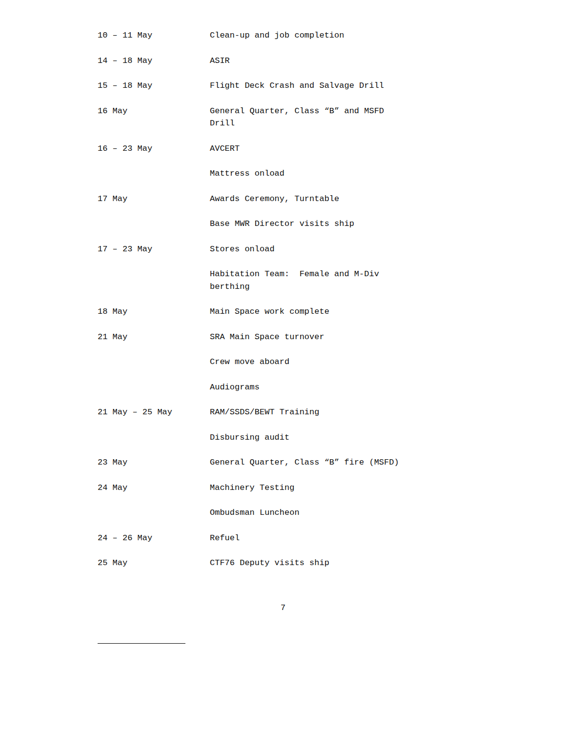| 10 – 11 May | Clean-up and job completion |
| 14 – 18 May | ASIR |
| 15 – 18 May | Flight Deck Crash and Salvage Drill |
| 16 May | General Quarter, Class “B” and MSFD Drill |
| 16 – 23 May | AVCERT Mattress onload |
| 17 May | Awards Ceremony, Turntable Base MWR Director visits ship |
| 17 – 23 May | Stores onload Habitation Team: Female and M-Div berthing |
| 18 May | Main Space work complete |
| 21 May | SRA Main Space turnover Crew move aboard Audiograms |
| 21 May – 25 May | RAM/SSDS/BEWT Training Disbursing audit |
| 23 May | General Quarter, Class “B” fire (MSFD) |
| 24 May | Machinery Testing Ombudsman Luncheon |
| 24 – 26 May | Refuel |
| 25 May | CTF76 Deputy visits ship |
7